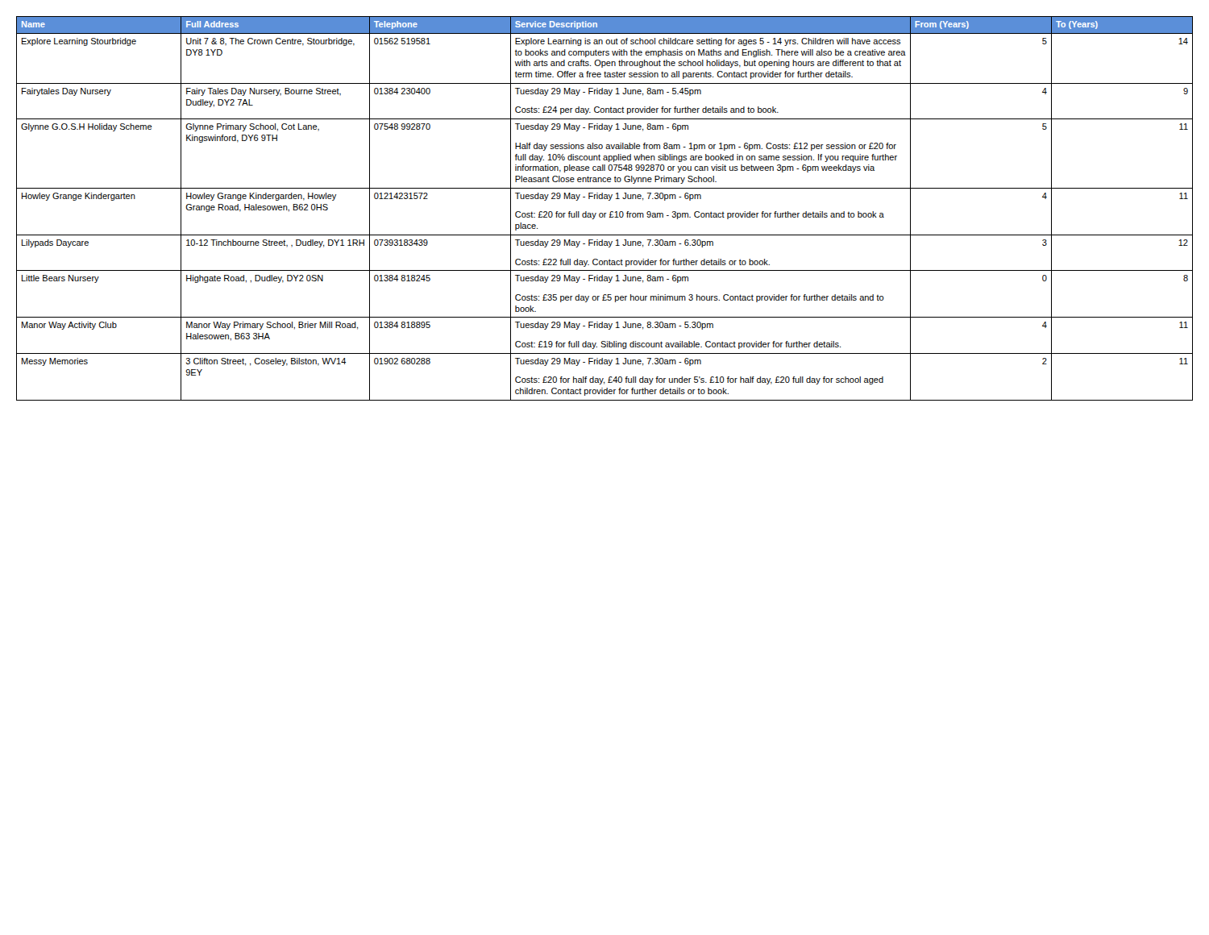| Name | Full Address | Telephone | Service Description | From (Years) | To (Years) |
| --- | --- | --- | --- | --- | --- |
| Explore Learning Stourbridge | Unit 7 & 8, The Crown Centre, Stourbridge, DY8 1YD | 01562 519581 | Explore Learning is an out of school childcare setting for ages 5 - 14 yrs. Children will have access to books and computers with the emphasis on Maths and English. There will also be a creative area with arts and crafts. Open throughout the school holidays, but opening hours are different to that at term time. Offer a free taster session to all parents. Contact provider for further details. | 5 | 14 |
| Fairytales Day Nursery | Fairy Tales Day Nursery, Bourne Street, Dudley, DY2 7AL | 01384 230400 | Tuesday 29 May - Friday 1 June, 8am - 5.45pm Costs: £24 per day. Contact provider for further details and to book. | 4 | 9 |
| Glynne G.O.S.H Holiday Scheme | Glynne Primary School, Cot Lane, Kingswinford, DY6 9TH | 07548 992870 | Tuesday 29 May - Friday 1 June, 8am - 6pm Half day sessions also available from 8am - 1pm or 1pm - 6pm. Costs: £12 per session or £20 for full day. 10% discount applied when siblings are booked in on same session. If you require further information, please call 07548 992870 or you can visit us between 3pm - 6pm weekdays via Pleasant Close entrance to Glynne Primary School. | 5 | 11 |
| Howley Grange Kindergarten | Howley Grange Kindergarden, Howley Grange Road, Halesowen, B62 0HS | 01214231572 | Tuesday 29 May - Friday 1 June, 7.30pm - 6pm Cost: £20 for full day or £10 from 9am - 3pm. Contact provider for further details and to book a place. | 4 | 11 |
| Lilypads Daycare | 10-12 Tinchbourne Street, , Dudley, DY1 1RH | 07393183439 | Tuesday 29 May - Friday 1 June, 7.30am - 6.30pm Costs: £22 full day. Contact provider for further details or to book. | 3 | 12 |
| Little Bears Nursery | Highgate Road, , Dudley, DY2 0SN | 01384 818245 | Tuesday 29 May - Friday 1 June, 8am - 6pm Costs: £35 per day or £5 per hour minimum 3 hours. Contact provider for further details and to book. | 0 | 8 |
| Manor Way Activity Club | Manor Way Primary School, Brier Mill Road, Halesowen, B63 3HA | 01384 818895 | Tuesday 29 May - Friday 1 June, 8.30am - 5.30pm Cost: £19 for full day. Sibling discount available. Contact provider for further details. | 4 | 11 |
| Messy Memories | 3 Clifton Street, , Coseley, Bilston, WV14 9EY | 01902 680288 | Tuesday 29 May - Friday 1 June, 7.30am - 6pm Costs: £20 for half day, £40 full day for under 5's. £10 for half day, £20 full day for school aged children. Contact provider for further details or to book. | 2 | 11 |